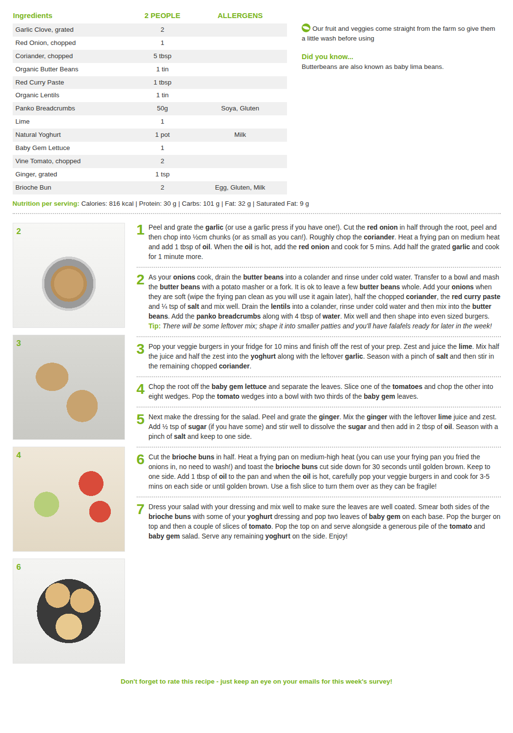| Ingredients | 2 PEOPLE | ALLERGENS |
| --- | --- | --- |
| Garlic Clove, grated | 2 | |
| Red Onion, chopped | 1 | |
| Coriander, chopped | 5 tbsp | |
| Organic Butter Beans | 1 tin | |
| Red Curry Paste | 1 tbsp | |
| Organic Lentils | 1 tin | |
| Panko Breadcrumbs | 50g | Soya, Gluten |
| Lime | 1 | |
| Natural Yoghurt | 1 pot | Milk |
| Baby Gem Lettuce | 1 | |
| Vine Tomato, chopped | 2 | |
| Ginger, grated | 1 tsp | |
| Brioche Bun | 2 | Egg, Gluten, Milk |
Our fruit and veggies come straight from the farm so give them a little wash before using
Did you know...
Butterbeans are also known as baby lima beans.
Nutrition per serving: Calories: 816 kcal | Protein: 30 g | Carbs: 101 g | Fat: 32 g | Saturated Fat: 9 g
2
3
4
6
1
Peel and grate the garlic (or use a garlic press if you have one!). Cut the red onion in half through the root, peel and then chop into ½cm chunks (or as small as you can!). Roughly chop the coriander. Heat a frying pan on medium heat and add 1 tbsp of oil. When the oil is hot, add the red onion and cook for 5 mins. Add half the grated garlic and cook for 1 minute more.
2
As your onions cook, drain the butter beans into a colander and rinse under cold water. Transfer to a bowl and mash the butter beans with a potato masher or a fork. It is ok to leave a few butter beans whole. Add your onions when they are soft (wipe the frying pan clean as you will use it again later), half the chopped coriander, the red curry paste and ¼ tsp of salt and mix well. Drain the lentils into a colander, rinse under cold water and then mix into the butter beans. Add the panko breadcrumbs along with 4 tbsp of water. Mix well and then shape into even sized burgers. Tip: There will be some leftover mix; shape it into smaller patties and you'll have falafels ready for later in the week!
3
Pop your veggie burgers in your fridge for 10 mins and finish off the rest of your prep. Zest and juice the lime. Mix half the juice and half the zest into the yoghurt along with the leftover garlic. Season with a pinch of salt and then stir in the remaining chopped coriander.
4
Chop the root off the baby gem lettuce and separate the leaves. Slice one of the tomatoes and chop the other into eight wedges. Pop the tomato wedges into a bowl with two thirds of the baby gem leaves.
5
Next make the dressing for the salad. Peel and grate the ginger. Mix the ginger with the leftover lime juice and zest. Add ½ tsp of sugar (if you have some) and stir well to dissolve the sugar and then add in 2 tbsp of oil. Season with a pinch of salt and keep to one side.
6
Cut the brioche buns in half. Heat a frying pan on medium-high heat (you can use your frying pan you fried the onions in, no need to wash!) and toast the brioche buns cut side down for 30 seconds until golden brown. Keep to one side. Add 1 tbsp of oil to the pan and when the oil is hot, carefully pop your veggie burgers in and cook for 3-5 mins on each side or until golden brown. Use a fish slice to turn them over as they can be fragile!
7
Dress your salad with your dressing and mix well to make sure the leaves are well coated. Smear both sides of the brioche buns with some of your yoghurt dressing and pop two leaves of baby gem on each base. Pop the burger on top and then a couple of slices of tomato. Pop the top on and serve alongside a generous pile of the tomato and baby gem salad. Serve any remaining yoghurt on the side. Enjoy!
Don't forget to rate this recipe - just keep an eye on your emails for this week's survey!